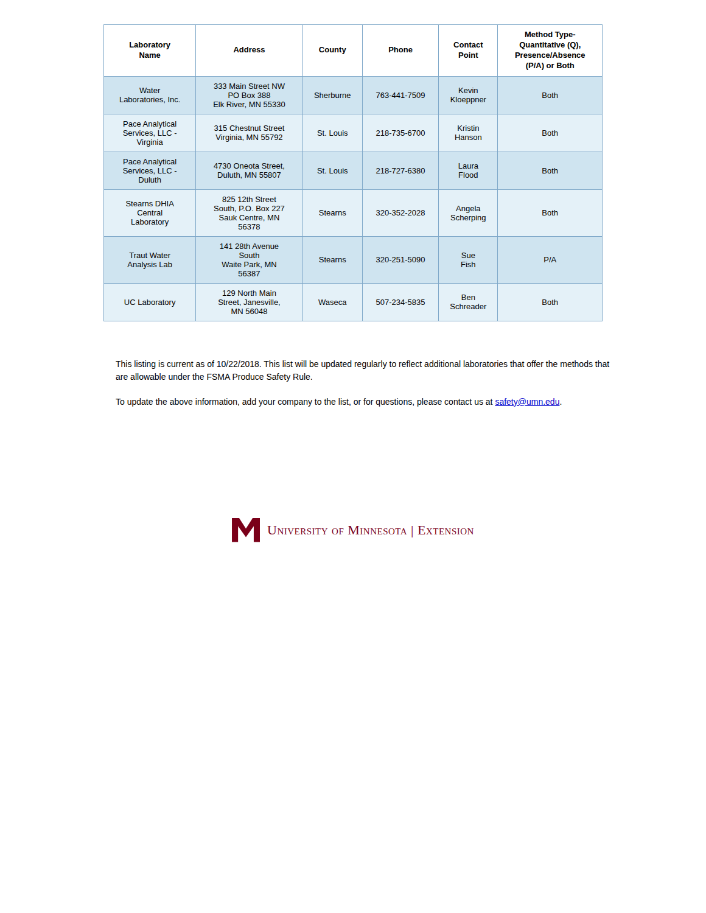| Laboratory Name | Address | County | Phone | Contact Point | Method Type- Quantitative (Q), Presence/Absence (P/A) or Both |
| --- | --- | --- | --- | --- | --- |
| Water Laboratories, Inc. | 333 Main Street NW PO Box 388 Elk River, MN 55330 | Sherburne | 763-441-7509 | Kevin Kloeppner | Both |
| Pace Analytical Services, LLC - Virginia | 315 Chestnut Street Virginia, MN 55792 | St. Louis | 218-735-6700 | Kristin Hanson | Both |
| Pace Analytical Services, LLC - Duluth | 4730 Oneota Street, Duluth, MN 55807 | St. Louis | 218-727-6380 | Laura Flood | Both |
| Stearns DHIA Central Laboratory | 825 12th Street South, P.O. Box 227 Sauk Centre, MN 56378 | Stearns | 320-352-2028 | Angela Scherping | Both |
| Traut Water Analysis Lab | 141 28th Avenue South Waite Park, MN 56387 | Stearns | 320-251-5090 | Sue Fish | P/A |
| UC Laboratory | 129 North Main Street, Janesville, MN 56048 | Waseca | 507-234-5835 | Ben Schreader | Both |
This listing is current as of 10/22/2018. This list will be updated regularly to reflect additional laboratories that offer the methods that are allowable under the FSMA Produce Safety Rule.
To update the above information, add your company to the list, or for questions, please contact us at safety@umn.edu.
University of Minnesota|Extension